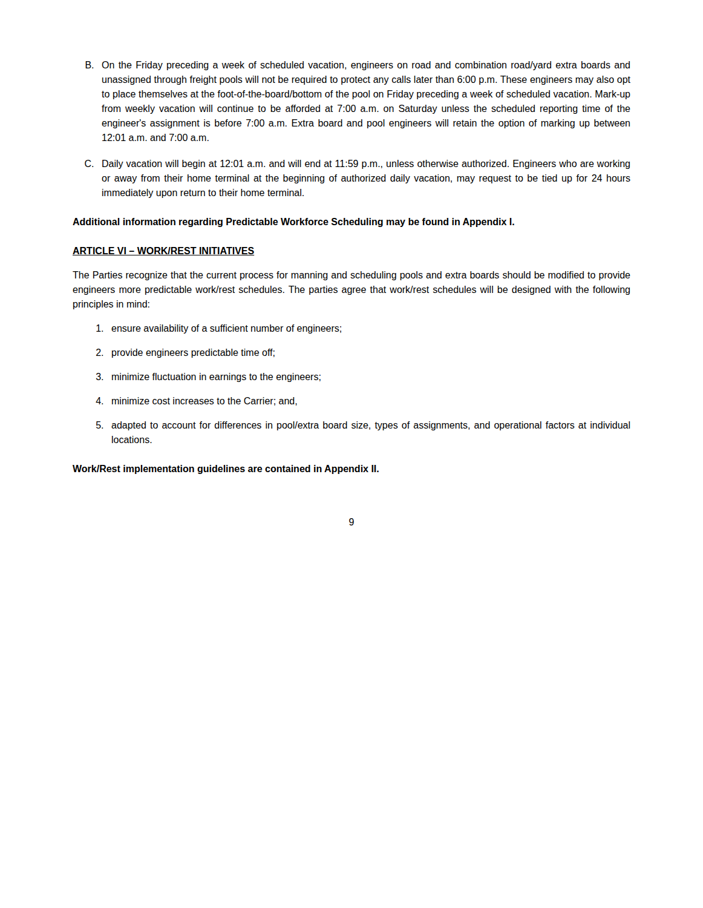On the Friday preceding a week of scheduled vacation, engineers on road and combination road/yard extra boards and unassigned through freight pools will not be required to protect any calls later than 6:00 p.m. These engineers may also opt to place themselves at the foot-of-the-board/bottom of the pool on Friday preceding a week of scheduled vacation. Mark-up from weekly vacation will continue to be afforded at 7:00 a.m. on Saturday unless the scheduled reporting time of the engineer's assignment is before 7:00 a.m. Extra board and pool engineers will retain the option of marking up between 12:01 a.m. and 7:00 a.m.
Daily vacation will begin at 12:01 a.m. and will end at 11:59 p.m., unless otherwise authorized. Engineers who are working or away from their home terminal at the beginning of authorized daily vacation, may request to be tied up for 24 hours immediately upon return to their home terminal.
Additional information regarding Predictable Workforce Scheduling may be found in Appendix I.
ARTICLE VI – WORK/REST INITIATIVES
The Parties recognize that the current process for manning and scheduling pools and extra boards should be modified to provide engineers more predictable work/rest schedules. The parties agree that work/rest schedules will be designed with the following principles in mind:
ensure availability of a sufficient number of engineers;
provide engineers predictable time off;
minimize fluctuation in earnings to the engineers;
minimize cost increases to the Carrier; and,
adapted to account for differences in pool/extra board size, types of assignments, and operational factors at individual locations.
Work/Rest implementation guidelines are contained in Appendix II.
9